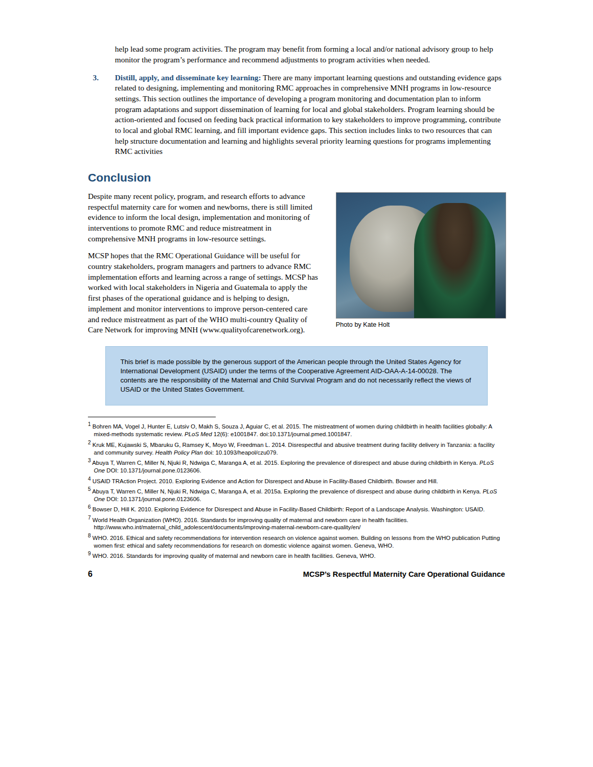help lead some program activities. The program may benefit from forming a local and/or national advisory group to help monitor the program’s performance and recommend adjustments to program activities when needed.
3. Distill, apply, and disseminate key learning: There are many important learning questions and outstanding evidence gaps related to designing, implementing and monitoring RMC approaches in comprehensive MNH programs in low-resource settings. This section outlines the importance of developing a program monitoring and documentation plan to inform program adaptations and support dissemination of learning for local and global stakeholders. Program learning should be action-oriented and focused on feeding back practical information to key stakeholders to improve programming, contribute to local and global RMC learning, and fill important evidence gaps. This section includes links to two resources that can help structure documentation and learning and highlights several priority learning questions for programs implementing RMC activities
Conclusion
Photo by Kate Holt
Despite many recent policy, program, and research efforts to advance respectful maternity care for women and newborns, there is still limited evidence to inform the local design, implementation and monitoring of interventions to promote RMC and reduce mistreatment in comprehensive MNH programs in low-resource settings.
MCSP hopes that the RMC Operational Guidance will be useful for country stakeholders, program managers and partners to advance RMC implementation efforts and learning across a range of settings. MCSP has worked with local stakeholders in Nigeria and Guatemala to apply the first phases of the operational guidance and is helping to design, implement and monitor interventions to improve person-centered care and reduce mistreatment as part of the WHO multi-country Quality of Care Network for improving MNH (www.qualityofcarenetwork.org).
This brief is made possible by the generous support of the American people through the United States Agency for International Development (USAID) under the terms of the Cooperative Agreement AID-OAA-A-14-00028. The contents are the responsibility of the Maternal and Child Survival Program and do not necessarily reflect the views of USAID or the United States Government.
1 Bohren MA, Vogel J, Hunter E, Lutsiv O, Makh S, Souza J, Aguiar C, et al. 2015. The mistreatment of women during childbirth in health facilities globally: A mixed-methods systematic review. PLoS Med 12(6): e1001847. doi:10.1371/journal.pmed.1001847.
2 Kruk ME, Kujawski S, Mbaruku G, Ramsey K, Moyo W, Freedman L. 2014. Disrespectful and abusive treatment during facility delivery in Tanzania: a facility and community survey. Health Policy Plan doi: 10.1093/heapol/czu079.
3 Abuya T, Warren C, Miller N, Njuki R, Ndwiga C, Maranga A, et al. 2015. Exploring the prevalence of disrespect and abuse during childbirth in Kenya. PLoS One DOI: 10.1371/journal.pone.0123606.
4 USAID TRAction Project. 2010. Exploring Evidence and Action for Disrespect and Abuse in Facility-Based Childbirth. Bowser and Hill.
5 Abuya T, Warren C, Miller N, Njuki R, Ndwiga C, Maranga A, et al. 2015a. Exploring the prevalence of disrespect and abuse during childbirth in Kenya. PLoS One DOI: 10.1371/journal.pone.0123606.
6 Bowser D, Hill K. 2010. Exploring Evidence for Disrespect and Abuse in Facility-Based Childbirth: Report of a Landscape Analysis. Washington: USAID.
7 World Health Organization (WHO). 2016. Standards for improving quality of maternal and newborn care in health facilities. http://www.who.int/maternal_child_adolescent/documents/improving-maternal-newborn-care-quality/en/
8 WHO. 2016. Ethical and safety recommendations for intervention research on violence against women. Building on lessons from the WHO publication Putting women first: ethical and safety recommendations for research on domestic violence against women. Geneva, WHO.
9 WHO. 2016. Standards for improving quality of maternal and newborn care in health facilities. Geneva, WHO.
6
MCSP’s Respectful Maternity Care Operational Guidance